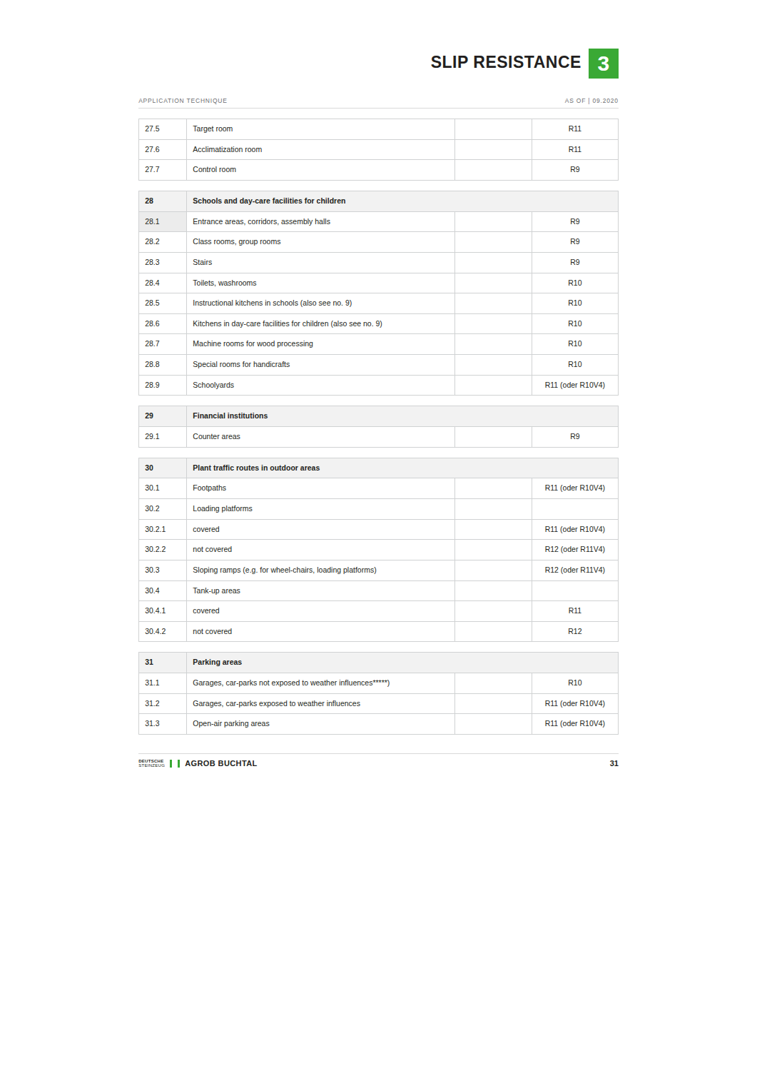SLIP RESISTANCE
3
Application Technique
AS OF | 09.2020
| 27.5 | Target room | | R11 |
| 27.6 | Acclimatization room | | R11 |
| 27.7 | Control room | | R9 |
| 28 | Schools and day-care facilities for children |
| 28.1 | Entrance areas, corridors, assembly halls | | R9 |
| 28.2 | Class rooms, group rooms | | R9 |
| 28.3 | Stairs | | R9 |
| 28.4 | Toilets, washrooms | | R10 |
| 28.5 | Instructional kitchens in schools (also see no. 9) | | R10 |
| 28.6 | Kitchens in day-care facilities for children (also see no. 9) | | R10 |
| 28.7 | Machine rooms for wood processing | | R10 |
| 28.8 | Special rooms for handicrafts | | R10 |
| 28.9 | Schoolyards | | R11 (oder R10V4) |
| 29 | Financial institutions |
| 29.1 | Counter areas | | R9 |
| 30 | Plant traffic routes in outdoor areas |
| 30.1 | Footpaths | | R11 (oder R10V4) |
| 30.2 | Loading platforms | | |
| 30.2.1 | covered | | R11 (oder R10V4) |
| 30.2.2 | not covered | | R12 (oder R11V4) |
| 30.3 | Sloping ramps (e.g. for wheel-chairs, loading platforms) | | R12 (oder R11V4) |
| 30.4 | Tank-up areas | | |
| 30.4.1 | covered | | R11 |
| 30.4.2 | not covered | | R12 |
| 31 | Parking areas |
| 31.1 | Garages, car-parks not exposed to weather influences*****) | | R10 |
| 31.2 | Garages, car-parks exposed to weather influences | | R11 (oder R10V4) |
| 31.3 | Open-air parking areas | | R11 (oder R10V4) |
Deutsche Steinzeug AGROB BUCHTAL
31